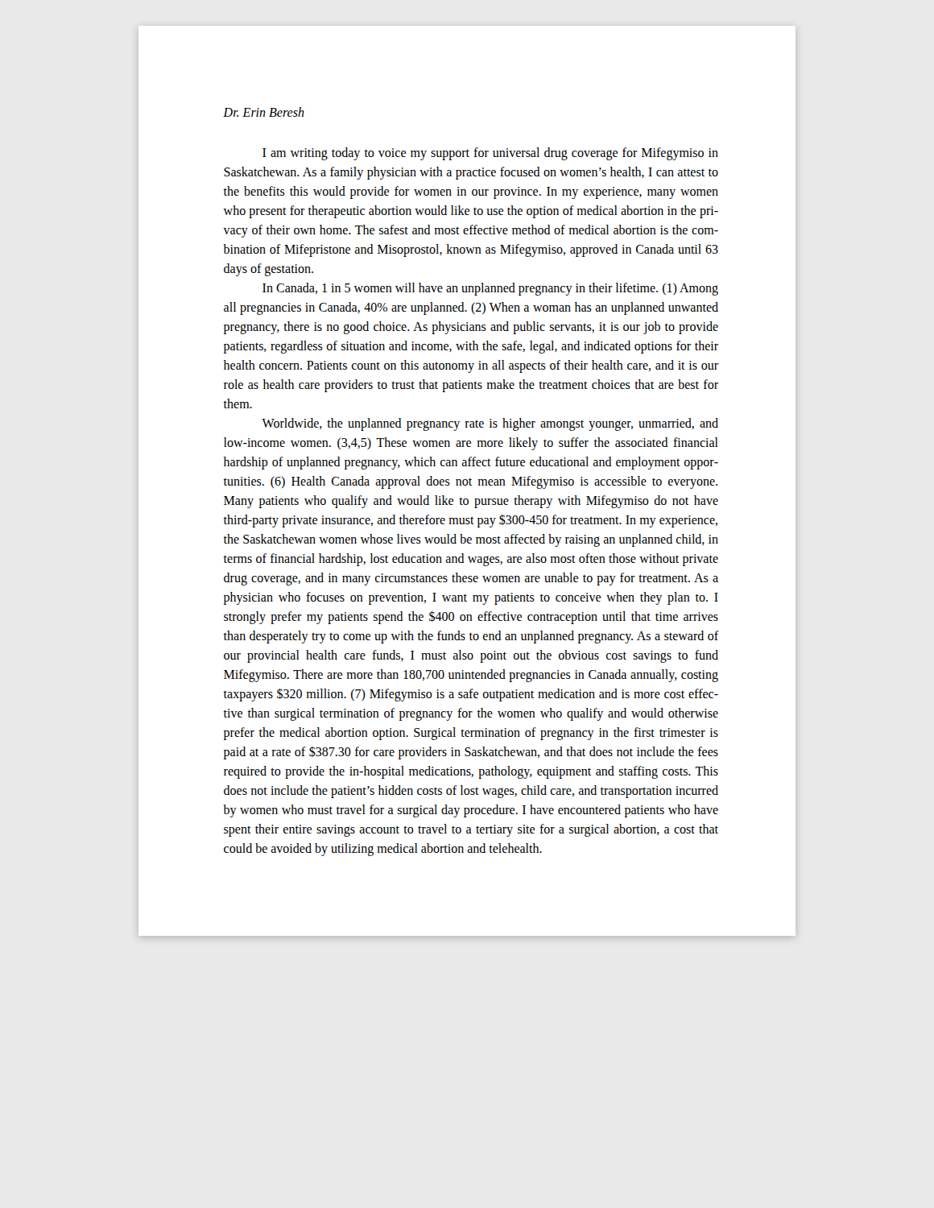Dr. Erin Beresh
I am writing today to voice my support for universal drug coverage for Mifegymiso in Saskatchewan. As a family physician with a practice focused on women’s health, I can attest to the benefits this would provide for women in our province. In my experience, many women who present for therapeutic abortion would like to use the option of medical abortion in the privacy of their own home. The safest and most effective method of medical abortion is the combination of Mifepristone and Misoprostol, known as Mifegymiso, approved in Canada until 63 days of gestation.
In Canada, 1 in 5 women will have an unplanned pregnancy in their lifetime. (1) Among all pregnancies in Canada, 40% are unplanned. (2) When a woman has an unplanned unwanted pregnancy, there is no good choice. As physicians and public servants, it is our job to provide patients, regardless of situation and income, with the safe, legal, and indicated options for their health concern. Patients count on this autonomy in all aspects of their health care, and it is our role as health care providers to trust that patients make the treatment choices that are best for them.
Worldwide, the unplanned pregnancy rate is higher amongst younger, unmarried, and low-income women. (3,4,5) These women are more likely to suffer the associated financial hardship of unplanned pregnancy, which can affect future educational and employment opportunities. (6) Health Canada approval does not mean Mifegymiso is accessible to everyone. Many patients who qualify and would like to pursue therapy with Mifegymiso do not have third-party private insurance, and therefore must pay $300-450 for treatment. In my experience, the Saskatchewan women whose lives would be most affected by raising an unplanned child, in terms of financial hardship, lost education and wages, are also most often those without private drug coverage, and in many circumstances these women are unable to pay for treatment. As a physician who focuses on prevention, I want my patients to conceive when they plan to. I strongly prefer my patients spend the $400 on effective contraception until that time arrives than desperately try to come up with the funds to end an unplanned pregnancy. As a steward of our provincial health care funds, I must also point out the obvious cost savings to fund Mifegymiso. There are more than 180,700 unintended pregnancies in Canada annually, costing taxpayers $320 million. (7) Mifegymiso is a safe outpatient medication and is more cost effective than surgical termination of pregnancy for the women who qualify and would otherwise prefer the medical abortion option. Surgical termination of pregnancy in the first trimester is paid at a rate of $387.30 for care providers in Saskatchewan, and that does not include the fees required to provide the in-hospital medications, pathology, equipment and staffing costs. This does not include the patient’s hidden costs of lost wages, child care, and transportation incurred by women who must travel for a surgical day procedure. I have encountered patients who have spent their entire savings account to travel to a tertiary site for a surgical abortion, a cost that could be avoided by utilizing medical abortion and telehealth.